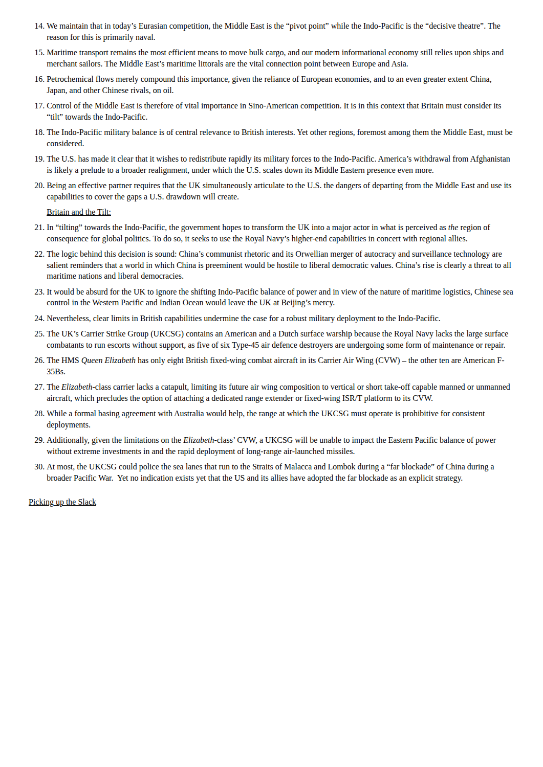We maintain that in today’s Eurasian competition, the Middle East is the “pivot point” while the Indo-Pacific is the “decisive theatre”. The reason for this is primarily naval.
Maritime transport remains the most efficient means to move bulk cargo, and our modern informational economy still relies upon ships and merchant sailors. The Middle East’s maritime littorals are the vital connection point between Europe and Asia.
Petrochemical flows merely compound this importance, given the reliance of European economies, and to an even greater extent China, Japan, and other Chinese rivals, on oil.
Control of the Middle East is therefore of vital importance in Sino-American competition. It is in this context that Britain must consider its “tilt” towards the Indo-Pacific.
The Indo-Pacific military balance is of central relevance to British interests. Yet other regions, foremost among them the Middle East, must be considered.
The U.S. has made it clear that it wishes to redistribute rapidly its military forces to the Indo-Pacific. America’s withdrawal from Afghanistan is likely a prelude to a broader realignment, under which the U.S. scales down its Middle Eastern presence even more.
Being an effective partner requires that the UK simultaneously articulate to the U.S. the dangers of departing from the Middle East and use its capabilities to cover the gaps a U.S. drawdown will create.
Britain and the Tilt:
In “tilting” towards the Indo-Pacific, the government hopes to transform the UK into a major actor in what is perceived as the region of consequence for global politics. To do so, it seeks to use the Royal Navy’s higher-end capabilities in concert with regional allies.
The logic behind this decision is sound: China’s communist rhetoric and its Orwellian merger of autocracy and surveillance technology are salient reminders that a world in which China is preeminent would be hostile to liberal democratic values. China’s rise is clearly a threat to all maritime nations and liberal democracies.
It would be absurd for the UK to ignore the shifting Indo-Pacific balance of power and in view of the nature of maritime logistics, Chinese sea control in the Western Pacific and Indian Ocean would leave the UK at Beijing’s mercy.
Nevertheless, clear limits in British capabilities undermine the case for a robust military deployment to the Indo-Pacific.
The UK’s Carrier Strike Group (UKCSG) contains an American and a Dutch surface warship because the Royal Navy lacks the large surface combatants to run escorts without support, as five of six Type-45 air defence destroyers are undergoing some form of maintenance or repair.
The HMS Queen Elizabeth has only eight British fixed-wing combat aircraft in its Carrier Air Wing (CVW) – the other ten are American F-35Bs.
The Elizabeth-class carrier lacks a catapult, limiting its future air wing composition to vertical or short take-off capable manned or unmanned aircraft, which precludes the option of attaching a dedicated range extender or fixed-wing ISR/T platform to its CVW.
While a formal basing agreement with Australia would help, the range at which the UKCSG must operate is prohibitive for consistent deployments.
Additionally, given the limitations on the Elizabeth-class’ CVW, a UKCSG will be unable to impact the Eastern Pacific balance of power without extreme investments in and the rapid deployment of long-range air-launched missiles.
At most, the UKCSG could police the sea lanes that run to the Straits of Malacca and Lombok during a “far blockade” of China during a broader Pacific War. Yet no indication exists yet that the US and its allies have adopted the far blockade as an explicit strategy.
Picking up the Slack